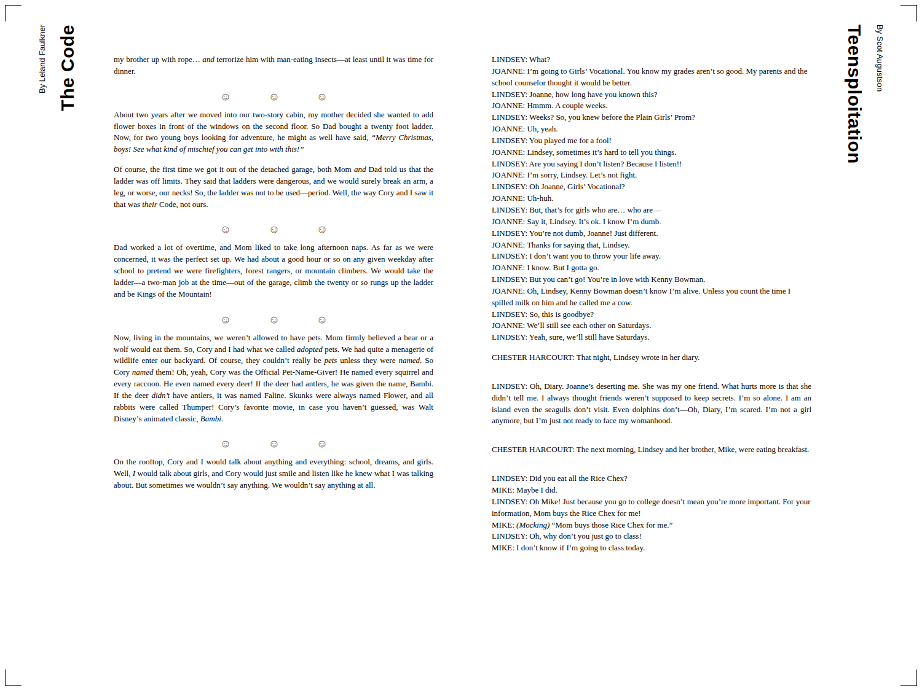The Code
By Leland Faulkner
Teensploitation
By Scot Augustson
my brother up with rope… and terrorize him with man-eating insects—at least until it was time for dinner.
☺☺☺
About two years after we moved into our two-story cabin, my mother decided she wanted to add flower boxes in front of the windows on the second floor. So Dad bought a twenty foot ladder. Now, for two young boys looking for adventure, he might as well have said, “Merry Christmas, boys! See what kind of mischief you can get into with this!”
Of course, the first time we got it out of the detached garage, both Mom and Dad told us that the ladder was off limits. They said that ladders were dangerous, and we would surely break an arm, a leg, or worse, our necks! So, the ladder was not to be used—period. Well, the way Cory and I saw it that was their Code, not ours.
☺☺☺
Dad worked a lot of overtime, and Mom liked to take long afternoon naps. As far as we were concerned, it was the perfect set up. We had about a good hour or so on any given weekday after school to pretend we were firefighters, forest rangers, or mountain climbers. We would take the ladder—a two-man job at the time—out of the garage, climb the twenty or so rungs up the ladder and be Kings of the Mountain!
☺☺☺
Now, living in the mountains, we weren’t allowed to have pets. Mom firmly believed a bear or a wolf would eat them. So, Cory and I had what we called adopted pets. We had quite a menagerie of wildlife enter our backyard. Of course, they couldn’t really be pets unless they were named. So Cory named them! Oh, yeah, Cory was the Official Pet-Name-Giver! He named every squirrel and every raccoon. He even named every deer! If the deer had antlers, he was given the name, Bambi. If the deer didn’t have antlers, it was named Faline. Skunks were always named Flower, and all rabbits were called Thumper! Cory’s favorite movie, in case you haven’t guessed, was Walt Disney’s animated classic, Bambi.
☺☺☺
On the rooftop, Cory and I would talk about anything and everything: school, dreams, and girls. Well, I would talk about girls, and Cory would just smile and listen like he knew what I was talking about. But sometimes we wouldn’t say anything. We wouldn’t say anything at all.
LINDSEY: What?
JOANNE: I’m going to Girls’ Vocational. You know my grades aren’t so good. My parents and the school counselor thought it would be better.
LINDSEY: Joanne, how long have you known this?
JOANNE: Hmmm. A couple weeks.
LINDSEY: Weeks? So, you knew before the Plain Girls’ Prom?
JOANNE: Uh, yeah.
LINDSEY: You played me for a fool!
JOANNE: Lindsey, sometimes it’s hard to tell you things.
LINDSEY: Are you saying I don’t listen? Because I listen!!
JOANNE: I’m sorry, Lindsey. Let’s not fight.
LINDSEY: Oh Joanne, Girls’ Vocational?
JOANNE: Uh-huh.
LINDSEY: But, that’s for girls who are… who are—
JOANNE: Say it, Lindsey. It’s ok. I know I’m dumb.
LINDSEY: You’re not dumb, Joanne! Just different.
JOANNE: Thanks for saying that, Lindsey.
LINDSEY: I don’t want you to throw your life away.
JOANNE: I know. But I gotta go.
LINDSEY: But you can’t go! You’re in love with Kenny Bowman.
JOANNE: Oh, Lindsey, Kenny Bowman doesn’t know I’m alive. Unless you count the time I spilled milk on him and he called me a cow.
LINDSEY: So, this is goodbye?
JOANNE: We’ll still see each other on Saturdays.
LINDSEY: Yeah, sure, we’ll still have Saturdays.
CHESTER HARCOURT: That night, Lindsey wrote in her diary.
LINDSEY: Oh, Diary. Joanne’s deserting me. She was my one friend. What hurts more is that she didn’t tell me. I always thought friends weren’t supposed to keep secrets. I’m so alone. I am an island even the seagulls don’t visit. Even dolphins don’t—Oh, Diary, I’m scared. I’m not a girl anymore, but I’m just not ready to face my womanhood.
CHESTER HARCOURT: The next morning, Lindsey and her brother, Mike, were eating breakfast.
LINDSEY: Did you eat all the Rice Chex?
MIKE: Maybe I did.
LINDSEY: Oh Mike! Just because you go to college doesn’t mean you’re more important. For your information, Mom buys the Rice Chex for me!
MIKE: (Mocking) “Mom buys those Rice Chex for me.”
LINDSEY: Oh, why don’t you just go to class!
MIKE: I don’t know if I’m going to class today.